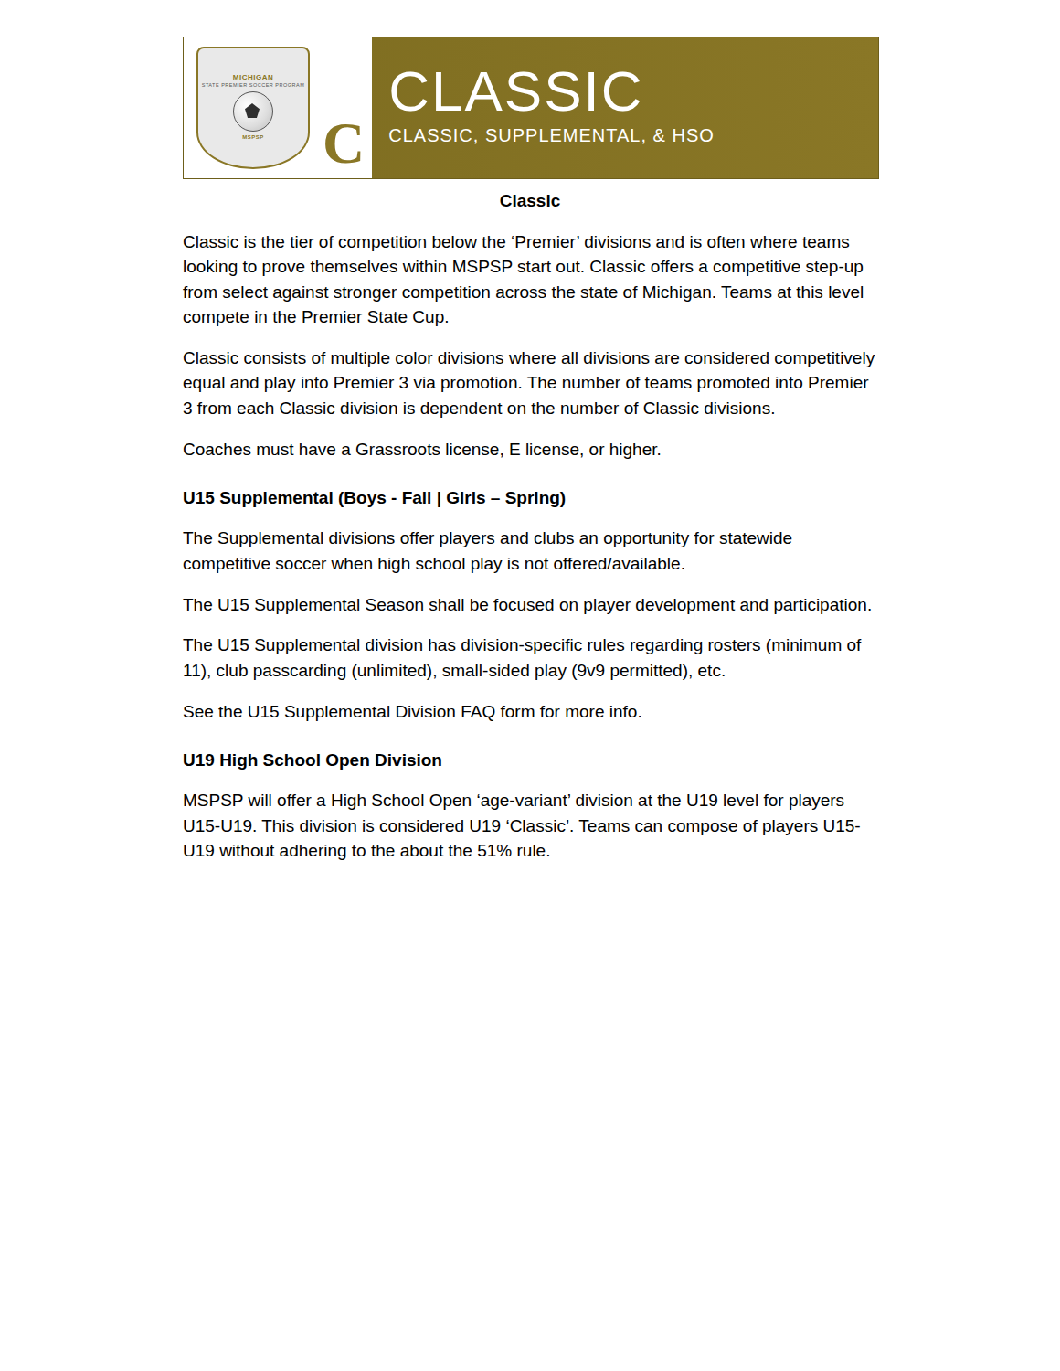MICHIGAN
STATE PREMIER SOCCER PROGRAM
MSPSP
C
CLASSIC
CLASSIC, SUPPLEMENTAL, & HSO
Classic
Classic is the tier of competition below the ‘Premier’ divisions and is often where teams looking to prove themselves within MSPSP start out. Classic offers a competitive step-up from select against stronger competition across the state of Michigan. Teams at this level compete in the Premier State Cup.
Classic consists of multiple color divisions where all divisions are considered competitively equal and play into Premier 3 via promotion. The number of teams promoted into Premier 3 from each Classic division is dependent on the number of Classic divisions.
Coaches must have a Grassroots license, E license, or higher.
U15 Supplemental (Boys - Fall | Girls – Spring)
The Supplemental divisions offer players and clubs an opportunity for statewide competitive soccer when high school play is not offered/available.
The U15 Supplemental Season shall be focused on player development and participation.
The U15 Supplemental division has division-specific rules regarding rosters (minimum of 11), club passcarding (unlimited), small-sided play (9v9 permitted), etc.
See the U15 Supplemental Division FAQ form for more info.
U19 High School Open Division
MSPSP will offer a High School Open ‘age-variant’ division at the U19 level for players U15-U19. This division is considered U19 ‘Classic’. Teams can compose of players U15-U19 without adhering to the about the 51% rule.